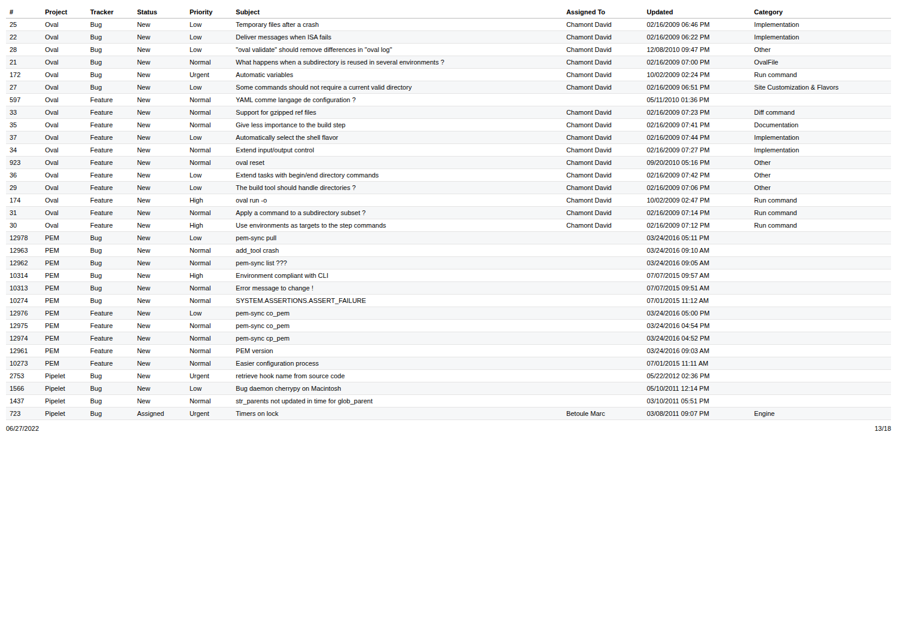| # | Project | Tracker | Status | Priority | Subject | Assigned To | Updated | Category |
| --- | --- | --- | --- | --- | --- | --- | --- | --- |
| 25 | Oval | Bug | New | Low | Temporary files after a crash | Chamont David | 02/16/2009 06:46 PM | Implementation |
| 22 | Oval | Bug | New | Low | Deliver messages when ISA fails | Chamont David | 02/16/2009 06:22 PM | Implementation |
| 28 | Oval | Bug | New | Low | "oval validate" should remove differences in "oval log" | Chamont David | 12/08/2010 09:47 PM | Other |
| 21 | Oval | Bug | New | Normal | What happens when a subdirectory is reused in several environments ? | Chamont David | 02/16/2009 07:00 PM | OvalFile |
| 172 | Oval | Bug | New | Urgent | Automatic variables | Chamont David | 10/02/2009 02:24 PM | Run command |
| 27 | Oval | Bug | New | Low | Some commands should not require a current valid directory | Chamont David | 02/16/2009 06:51 PM | Site Customization & Flavors |
| 597 | Oval | Feature | New | Normal | YAML comme langage de configuration ? | | 05/11/2010 01:36 PM | |
| 33 | Oval | Feature | New | Normal | Support for gzipped ref files | Chamont David | 02/16/2009 07:23 PM | Diff command |
| 35 | Oval | Feature | New | Normal | Give less importance to the build step | Chamont David | 02/16/2009 07:41 PM | Documentation |
| 37 | Oval | Feature | New | Low | Automatically select the shell flavor | Chamont David | 02/16/2009 07:44 PM | Implementation |
| 34 | Oval | Feature | New | Normal | Extend input/output control | Chamont David | 02/16/2009 07:27 PM | Implementation |
| 923 | Oval | Feature | New | Normal | oval reset | Chamont David | 09/20/2010 05:16 PM | Other |
| 36 | Oval | Feature | New | Low | Extend tasks with begin/end directory commands | Chamont David | 02/16/2009 07:42 PM | Other |
| 29 | Oval | Feature | New | Low | The build tool should handle directories ? | Chamont David | 02/16/2009 07:06 PM | Other |
| 174 | Oval | Feature | New | High | oval run -o | Chamont David | 10/02/2009 02:47 PM | Run command |
| 31 | Oval | Feature | New | Normal | Apply a command to a subdirectory subset ? | Chamont David | 02/16/2009 07:14 PM | Run command |
| 30 | Oval | Feature | New | High | Use environments as targets to the step commands | Chamont David | 02/16/2009 07:12 PM | Run command |
| 12978 | PEM | Bug | New | Low | pem-sync pull | | 03/24/2016 05:11 PM | |
| 12963 | PEM | Bug | New | Normal | add_tool crash | | 03/24/2016 09:10 AM | |
| 12962 | PEM | Bug | New | Normal | pem-sync list ??? | | 03/24/2016 09:05 AM | |
| 10314 | PEM | Bug | New | High | Environment compliant with CLI | | 07/07/2015 09:57 AM | |
| 10313 | PEM | Bug | New | Normal | Error message to change ! | | 07/07/2015 09:51 AM | |
| 10274 | PEM | Bug | New | Normal | SYSTEM.ASSERTIONS.ASSERT_FAILURE | | 07/01/2015 11:12 AM | |
| 12976 | PEM | Feature | New | Low | pem-sync co_pem | | 03/24/2016 05:00 PM | |
| 12975 | PEM | Feature | New | Normal | pem-sync co_pem | | 03/24/2016 04:54 PM | |
| 12974 | PEM | Feature | New | Normal | pem-sync cp_pem | | 03/24/2016 04:52 PM | |
| 12961 | PEM | Feature | New | Normal | PEM version | | 03/24/2016 09:03 AM | |
| 10273 | PEM | Feature | New | Normal | Easier configuration process | | 07/01/2015 11:11 AM | |
| 2753 | Pipelet | Bug | New | Urgent | retrieve hook name from source code | | 05/22/2012 02:36 PM | |
| 1566 | Pipelet | Bug | New | Low | Bug daemon cherrypy on Macintosh | | 05/10/2011 12:14 PM | |
| 1437 | Pipelet | Bug | New | Normal | str_parents not updated in time for glob_parent | | 03/10/2011 05:51 PM | |
| 723 | Pipelet | Bug | Assigned | Urgent | Timers on lock | Betoule Marc | 03/08/2011 09:07 PM | Engine |
06/27/2022 13/18